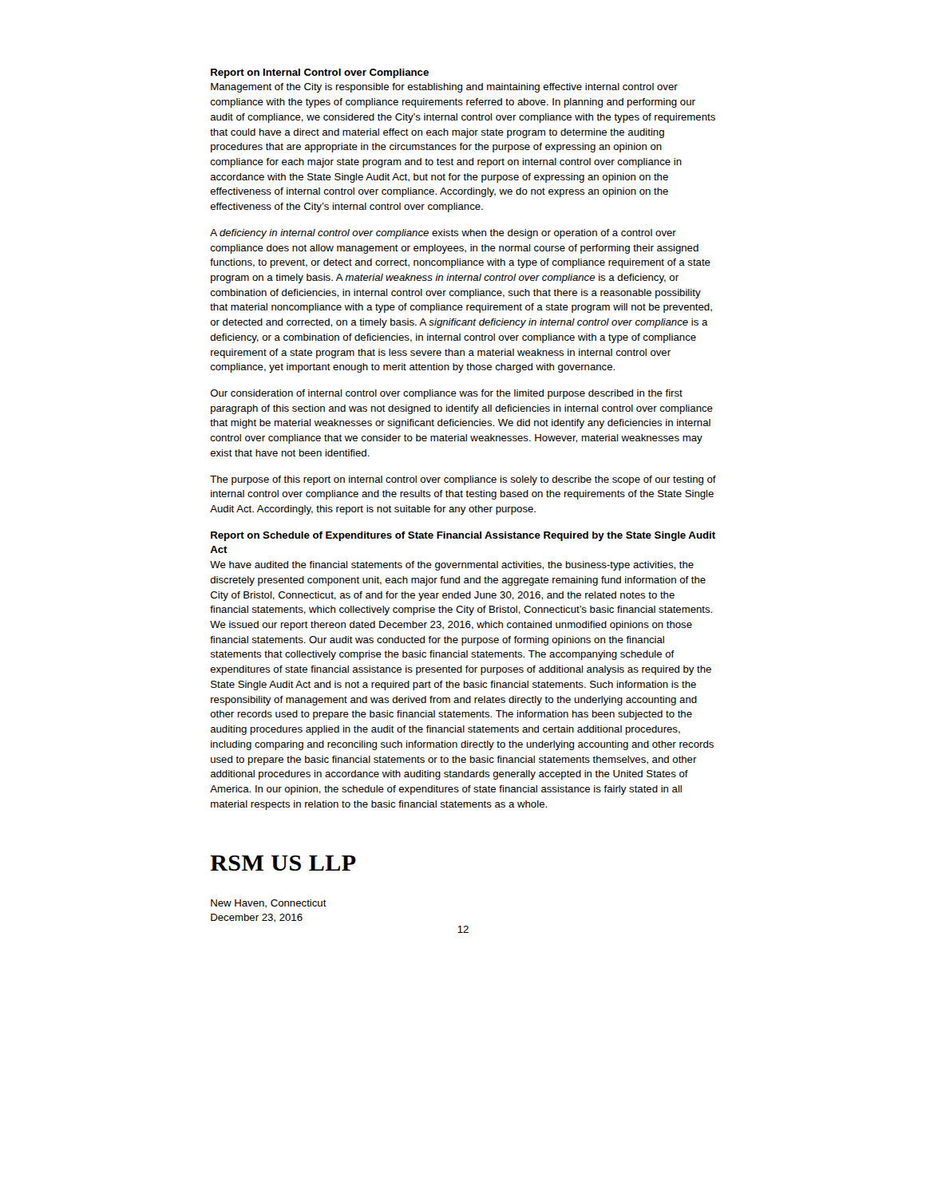Report on Internal Control over Compliance
Management of the City is responsible for establishing and maintaining effective internal control over compliance with the types of compliance requirements referred to above. In planning and performing our audit of compliance, we considered the City’s internal control over compliance with the types of requirements that could have a direct and material effect on each major state program to determine the auditing procedures that are appropriate in the circumstances for the purpose of expressing an opinion on compliance for each major state program and to test and report on internal control over compliance in accordance with the State Single Audit Act, but not for the purpose of expressing an opinion on the effectiveness of internal control over compliance. Accordingly, we do not express an opinion on the effectiveness of the City’s internal control over compliance.
A deficiency in internal control over compliance exists when the design or operation of a control over compliance does not allow management or employees, in the normal course of performing their assigned functions, to prevent, or detect and correct, noncompliance with a type of compliance requirement of a state program on a timely basis. A material weakness in internal control over compliance is a deficiency, or combination of deficiencies, in internal control over compliance, such that there is a reasonable possibility that material noncompliance with a type of compliance requirement of a state program will not be prevented, or detected and corrected, on a timely basis. A significant deficiency in internal control over compliance is a deficiency, or a combination of deficiencies, in internal control over compliance with a type of compliance requirement of a state program that is less severe than a material weakness in internal control over compliance, yet important enough to merit attention by those charged with governance.
Our consideration of internal control over compliance was for the limited purpose described in the first paragraph of this section and was not designed to identify all deficiencies in internal control over compliance that might be material weaknesses or significant deficiencies. We did not identify any deficiencies in internal control over compliance that we consider to be material weaknesses. However, material weaknesses may exist that have not been identified.
The purpose of this report on internal control over compliance is solely to describe the scope of our testing of internal control over compliance and the results of that testing based on the requirements of the State Single Audit Act. Accordingly, this report is not suitable for any other purpose.
Report on Schedule of Expenditures of State Financial Assistance Required by the State Single Audit Act
We have audited the financial statements of the governmental activities, the business-type activities, the discretely presented component unit, each major fund and the aggregate remaining fund information of the City of Bristol, Connecticut, as of and for the year ended June 30, 2016, and the related notes to the financial statements, which collectively comprise the City of Bristol, Connecticut’s basic financial statements. We issued our report thereon dated December 23, 2016, which contained unmodified opinions on those financial statements. Our audit was conducted for the purpose of forming opinions on the financial statements that collectively comprise the basic financial statements. The accompanying schedule of expenditures of state financial assistance is presented for purposes of additional analysis as required by the State Single Audit Act and is not a required part of the basic financial statements. Such information is the responsibility of management and was derived from and relates directly to the underlying accounting and other records used to prepare the basic financial statements. The information has been subjected to the auditing procedures applied in the audit of the financial statements and certain additional procedures, including comparing and reconciling such information directly to the underlying accounting and other records used to prepare the basic financial statements or to the basic financial statements themselves, and other additional procedures in accordance with auditing standards generally accepted in the United States of America. In our opinion, the schedule of expenditures of state financial assistance is fairly stated in all material respects in relation to the basic financial statements as a whole.
RSM US LLP
New Haven, Connecticut
December 23, 2016
12